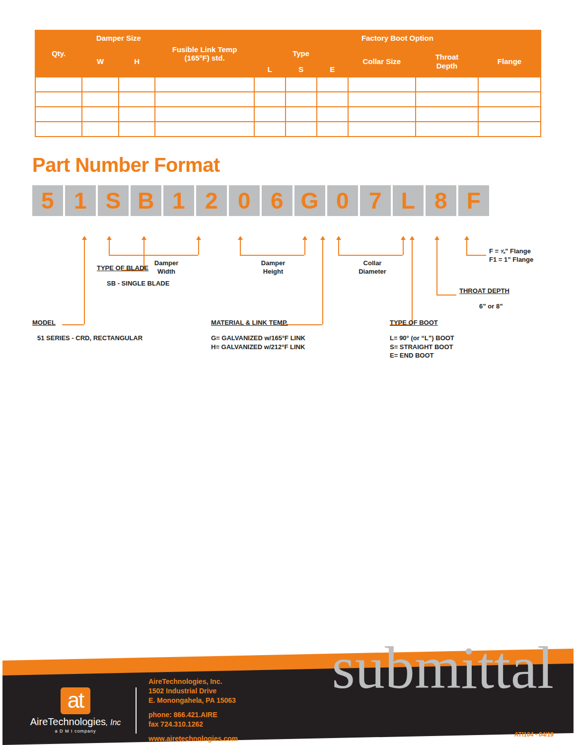| Qty. | Damper Size | Fusible Link Temp (165°F) std. | Factory Boot Option |
| --- | --- | --- | --- |
| W | H | Type | Collar Size | Throat Depth | Flange |
| L | S | E |
Part Number Format
5
1
S
B
1
2
0
6
G
0
7
L
8
F
Damper
Width
Damper
Height
Collar
Diameter
F = ⅝” Flange
F1 = 1” Flange
THROAT DEPTH
6” or 8”
TYPE OF BLADE
SB - SINGLE BLADE
MODEL
51 SERIES - CRD, RECTANGULAR
MATERIAL & LINK TEMP.
G= GALVANIZED w/165°F LINK
H= GALVANIZED w/212°F LINK
TYPE OF BOOT
L= 90° (or “L”) BOOT
S= STRAIGHT BOOT
E= END BOOT
submittal
at
AireTechnologies, Inc
a D M I company
AireTechnologies, Inc.
1502 Industrial Drive
E. Monongahela, PA 15063
phone: 866.421.AIRE
fax 724.310.1262
www.airetechnologies.com
ATI104 - 04/19